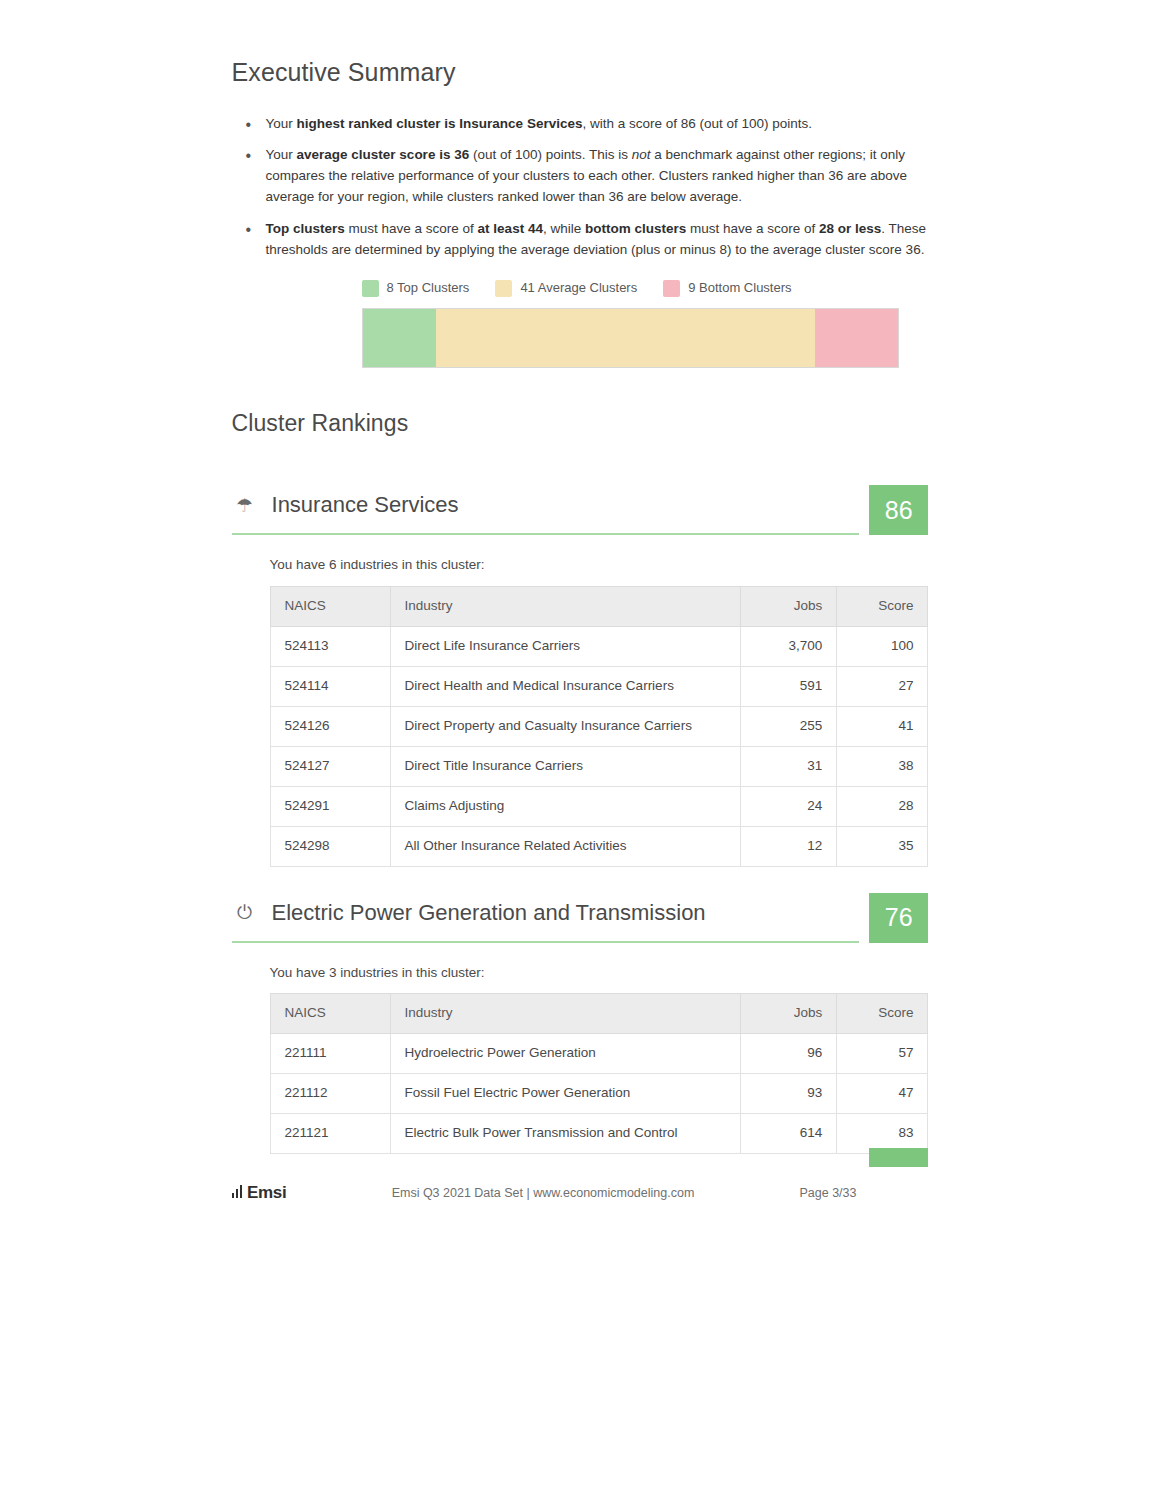Executive Summary
Your highest ranked cluster is Insurance Services, with a score of 86 (out of 100) points.
Your average cluster score is 36 (out of 100) points. This is not a benchmark against other regions; it only compares the relative performance of your clusters to each other. Clusters ranked higher than 36 are above average for your region, while clusters ranked lower than 36 are below average.
Top clusters must have a score of at least 44, while bottom clusters must have a score of 28 or less. These thresholds are determined by applying the average deviation (plus or minus 8) to the average cluster score 36.
8 Top Clusters
41 Average Clusters
9 Bottom Clusters
Cluster Rankings
☂ Insurance Services
86
You have 6 industries in this cluster:
| NAICS | Industry | Jobs | Score |
| --- | --- | --- | --- |
| 524113 | Direct Life Insurance Carriers | 3,700 | 100 |
| 524114 | Direct Health and Medical Insurance Carriers | 591 | 27 |
| 524126 | Direct Property and Casualty Insurance Carriers | 255 | 41 |
| 524127 | Direct Title Insurance Carriers | 31 | 38 |
| 524291 | Claims Adjusting | 24 | 28 |
| 524298 | All Other Insurance Related Activities | 12 | 35 |
⏻ Electric Power Generation and Transmission
76
You have 3 industries in this cluster:
| NAICS | Industry | Jobs | Score |
| --- | --- | --- | --- |
| 221111 | Hydroelectric Power Generation | 96 | 57 |
| 221112 | Fossil Fuel Electric Power Generation | 93 | 47 |
| 221121 | Electric Bulk Power Transmission and Control | 614 | 83 |
Emsi
Emsi Q3 2021 Data Set | www.economicmodeling.com
Page 3/33